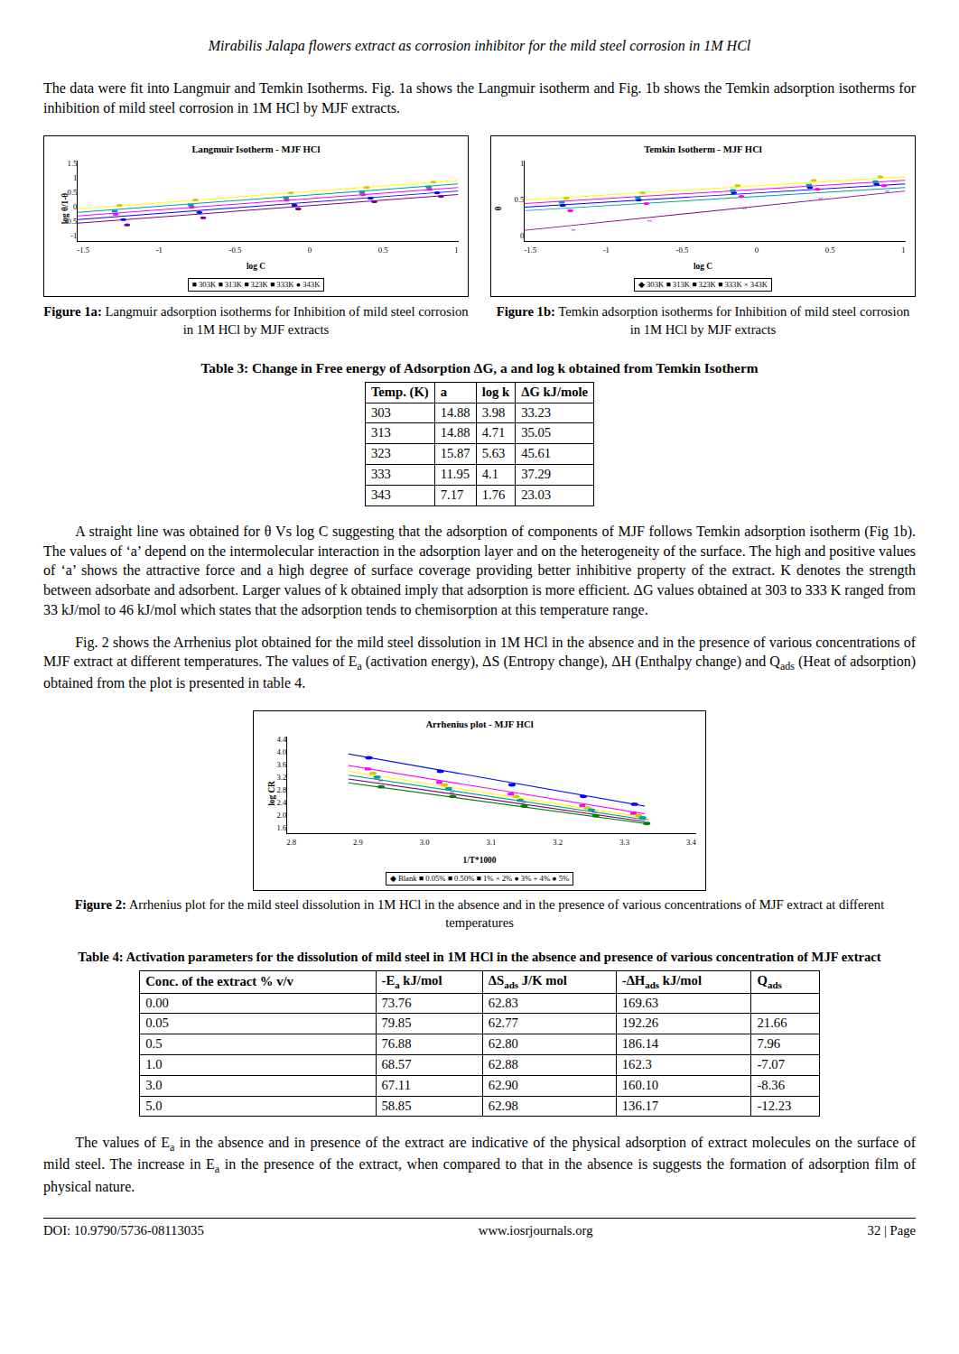Mirabilis Jalapa flowers extract as corrosion inhibitor for the mild steel corrosion in 1M HCl
The data were fit into Langmuir and Temkin Isotherms. Fig. 1a shows the Langmuir isotherm and Fig. 1b shows the Temkin adsorption isotherms for inhibition of mild steel corrosion in 1M HCl by MJF extracts.
Langmuir Isotherm - MJF HCl
log θ/1-θ
1.510.50-0.5-1
-1.5-1-0.500.51
log C
■ 303K ■ 313K ■ 323K ■ 333K ● 343K
Temkin Isotherm - MJF HCl
θ
10.50
× × × × ×
-1.5-1-0.500.51
log C
◆ 303K ■ 313K ■ 323K ■ 333K × 343K
Figure 1a: Langmuir adsorption isotherms for Inhibition of mild steel corrosion in 1M HCl by MJF extracts
Figure 1b: Temkin adsorption isotherms for Inhibition of mild steel corrosion in 1M HCl by MJF extracts
Table 3: Change in Free energy of Adsorption ΔG, a and log k obtained from Temkin Isotherm
| Temp. (K) | a | log k | ΔG kJ/mole |
| --- | --- | --- | --- |
| 303 | 14.88 | 3.98 | 33.23 |
| 313 | 14.88 | 4.71 | 35.05 |
| 323 | 15.87 | 5.63 | 45.61 |
| 333 | 11.95 | 4.1 | 37.29 |
| 343 | 7.17 | 1.76 | 23.03 |
A straight line was obtained for θ Vs log C suggesting that the adsorption of components of MJF follows Temkin adsorption isotherm (Fig 1b). The values of ‘a’ depend on the intermolecular interaction in the adsorption layer and on the heterogeneity of the surface. The high and positive values of ‘a’ shows the attractive force and a high degree of surface coverage providing better inhibitive property of the extract. K denotes the strength between adsorbate and adsorbent. Larger values of k obtained imply that adsorption is more efficient. ΔG values obtained at 303 to 333 K ranged from 33 kJ/mol to 46 kJ/mol which states that the adsorption tends to chemisorption at this temperature range.
Fig. 2 shows the Arrhenius plot obtained for the mild steel dissolution in 1M HCl in the absence and in the presence of various concentrations of MJF extract at different temperatures. The values of Ea (activation energy), ΔS (Entropy change), ΔH (Enthalpy change) and Qads (Heat of adsorption) obtained from the plot is presented in table 4.
Arrhenius plot - MJF HCl
log CR
4.44.03.63.22.82.42.01.6
× × × × ×
2.82.93.03.13.23.33.4
1/T*1000
◆ Blank ■ 0.05% ■ 0.50% ■ 1% × 2% ● 3% + 4% ● 5%
Figure 2: Arrhenius plot for the mild steel dissolution in 1M HCl in the absence and in the presence of various concentrations of MJF extract at different temperatures
Table 4: Activation parameters for the dissolution of mild steel in 1M HCl in the absence and presence of various concentration of MJF extract
| Conc. of the extract % v/v | -E a kJ/mol | ΔS ads J/K mol | -ΔH ads kJ/mol | Q ads |
| --- | --- | --- | --- | --- |
| 0.00 | 73.76 | 62.83 | 169.63 | |
| 0.05 | 79.85 | 62.77 | 192.26 | 21.66 |
| 0.5 | 76.88 | 62.80 | 186.14 | 7.96 |
| 1.0 | 68.57 | 62.88 | 162.3 | -7.07 |
| 3.0 | 67.11 | 62.90 | 160.10 | -8.36 |
| 5.0 | 58.85 | 62.98 | 136.17 | -12.23 |
The values of Ea in the absence and in presence of the extract are indicative of the physical adsorption of extract molecules on the surface of mild steel. The increase in Ea in the presence of the extract, when compared to that in the absence is suggests the formation of adsorption film of physical nature.
DOI: 10.9790/5736-08113035 www.iosrjournals.org 32 | Page